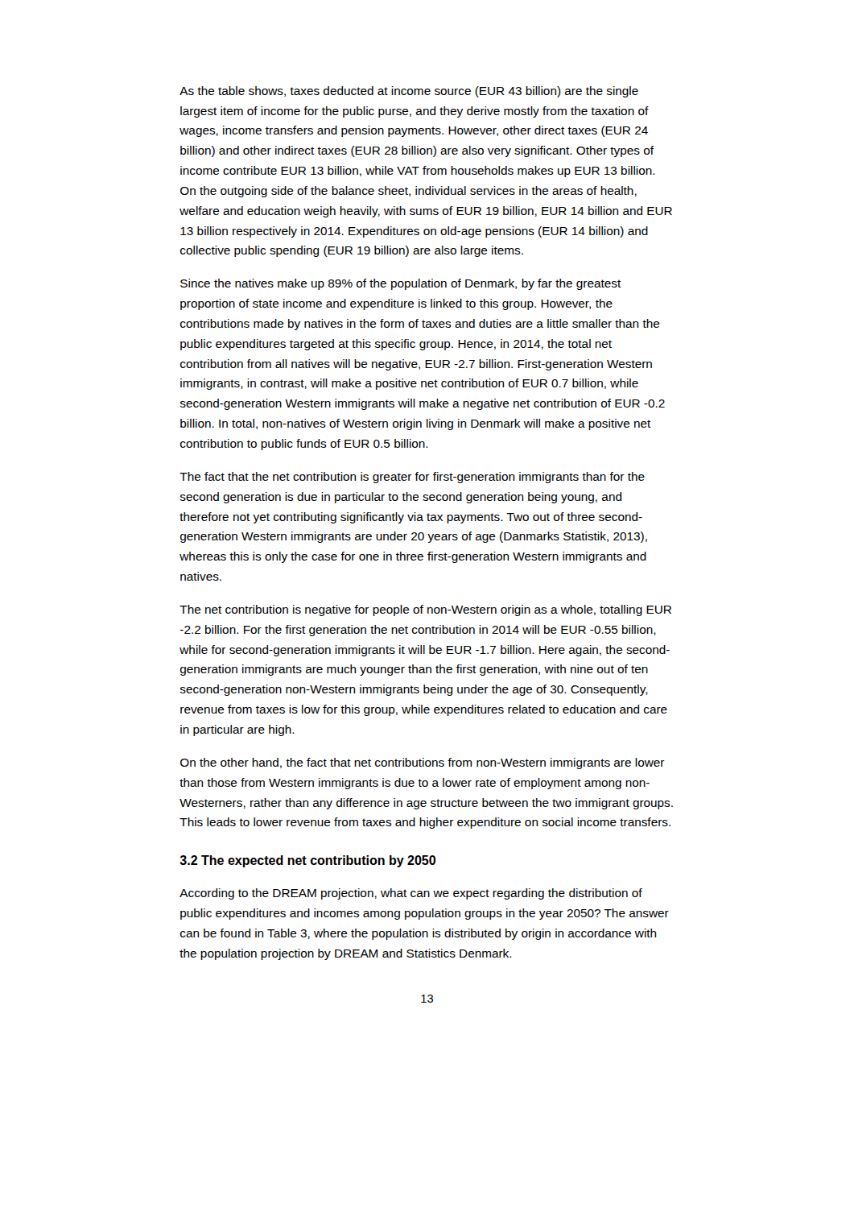As the table shows, taxes deducted at income source (EUR 43 billion) are the single largest item of income for the public purse, and they derive mostly from the taxation of wages, income transfers and pension payments. However, other direct taxes (EUR 24 billion) and other indirect taxes (EUR 28 billion) are also very significant. Other types of income contribute EUR 13 billion, while VAT from households makes up EUR 13 billion. On the outgoing side of the balance sheet, individual services in the areas of health, welfare and education weigh heavily, with sums of EUR 19 billion, EUR 14 billion and EUR 13 billion respectively in 2014. Expenditures on old-age pensions (EUR 14 billion) and collective public spending (EUR 19 billion) are also large items.
Since the natives make up 89% of the population of Denmark, by far the greatest proportion of state income and expenditure is linked to this group. However, the contributions made by natives in the form of taxes and duties are a little smaller than the public expenditures targeted at this specific group. Hence, in 2014, the total net contribution from all natives will be negative, EUR -2.7 billion. First-generation Western immigrants, in contrast, will make a positive net contribution of EUR 0.7 billion, while second-generation Western immigrants will make a negative net contribution of EUR -0.2 billion. In total, non-natives of Western origin living in Denmark will make a positive net contribution to public funds of EUR 0.5 billion.
The fact that the net contribution is greater for first-generation immigrants than for the second generation is due in particular to the second generation being young, and therefore not yet contributing significantly via tax payments. Two out of three second-generation Western immigrants are under 20 years of age (Danmarks Statistik, 2013), whereas this is only the case for one in three first-generation Western immigrants and natives.
The net contribution is negative for people of non-Western origin as a whole, totalling EUR -2.2 billion. For the first generation the net contribution in 2014 will be EUR -0.55 billion, while for second-generation immigrants it will be EUR -1.7 billion. Here again, the second-generation immigrants are much younger than the first generation, with nine out of ten second-generation non-Western immigrants being under the age of 30. Consequently, revenue from taxes is low for this group, while expenditures related to education and care in particular are high.
On the other hand, the fact that net contributions from non-Western immigrants are lower than those from Western immigrants is due to a lower rate of employment among non-Westerners, rather than any difference in age structure between the two immigrant groups. This leads to lower revenue from taxes and higher expenditure on social income transfers.
3.2 The expected net contribution by 2050
According to the DREAM projection, what can we expect regarding the distribution of public expenditures and incomes among population groups in the year 2050? The answer can be found in Table 3, where the population is distributed by origin in accordance with the population projection by DREAM and Statistics Denmark.
13